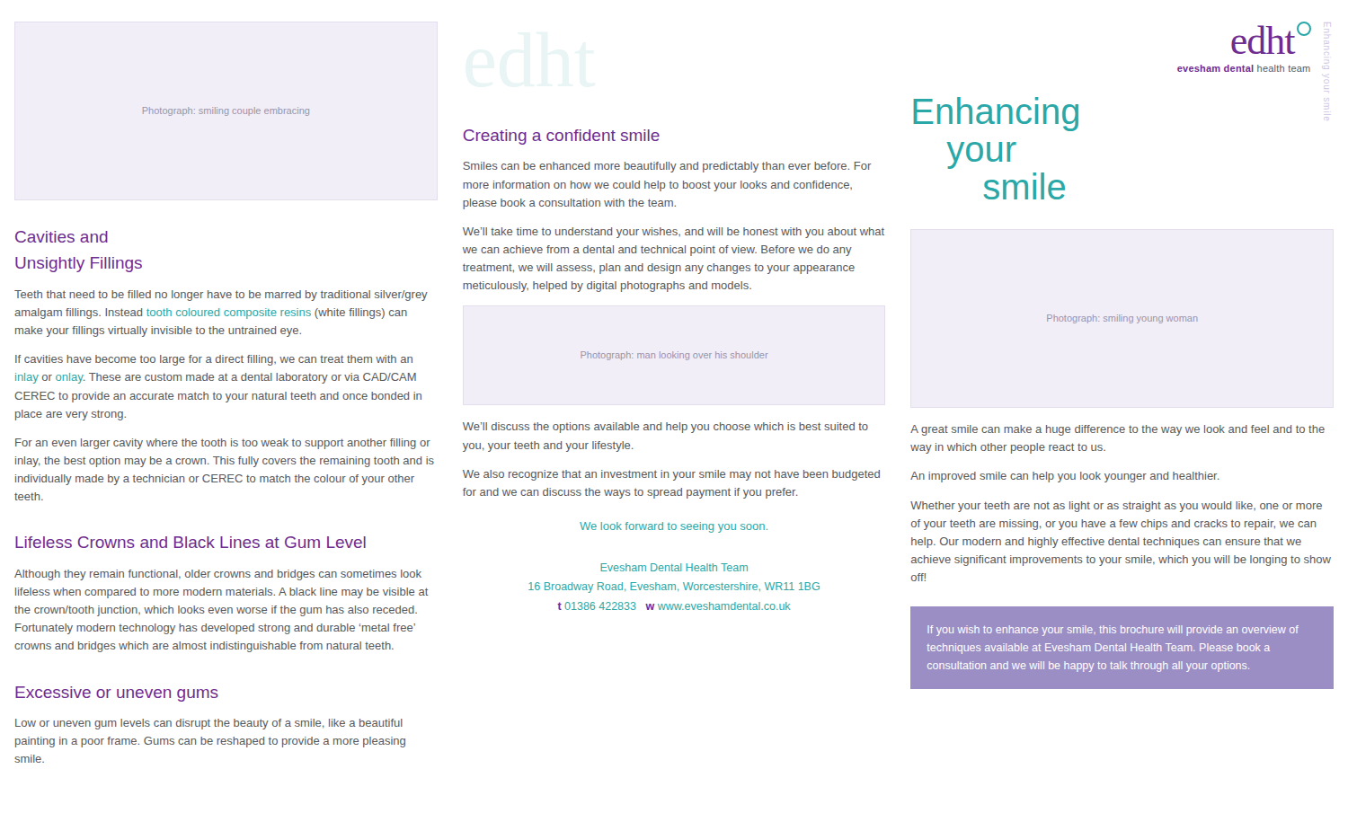Photograph: smiling couple embracing
Cavities and
Unsightly Fillings
Teeth that need to be filled no longer have to be marred by traditional silver/grey amalgam fillings. Instead tooth coloured composite resins (white fillings) can make your fillings virtually invisible to the untrained eye.
If cavities have become too large for a direct filling, we can treat them with an inlay or onlay. These are custom made at a dental laboratory or via CAD/CAM CEREC to provide an accurate match to your natural teeth and once bonded in place are very strong.
For an even larger cavity where the tooth is too weak to support another filling or inlay, the best option may be a crown. This fully covers the remaining tooth and is individually made by a technician or CEREC to match the colour of your other teeth.
Lifeless Crowns and Black Lines at Gum Level
Although they remain functional, older crowns and bridges can sometimes look lifeless when compared to more modern materials. A black line may be visible at the crown/tooth junction, which looks even worse if the gum has also receded. Fortunately modern technology has developed strong and durable ‘metal free’ crowns and bridges which are almost indistinguishable from natural teeth.
Excessive or uneven gums
Low or uneven gum levels can disrupt the beauty of a smile, like a beautiful painting in a poor frame. Gums can be reshaped to provide a more pleasing smile.
edht
Creating a confident smile
Smiles can be enhanced more beautifully and predictably than ever before. For more information on how we could help to boost your looks and confidence, please book a consultation with the team.
We’ll take time to understand your wishes, and will be honest with you about what we can achieve from a dental and technical point of view. Before we do any treatment, we will assess, plan and design any changes to your appearance meticulously, helped by digital photographs and models.
Photograph: man looking over his shoulder
We’ll discuss the options available and help you choose which is best suited to you, your teeth and your lifestyle.
We also recognize that an investment in your smile may not have been budgeted for and we can discuss the ways to spread payment if you prefer.
We look forward to seeing you soon.
Evesham Dental Health Team
16 Broadway Road, Evesham, Worcestershire, WR11 1BG
t 01386 422833 w www.eveshamdental.co.uk
Enhancing your smile
edht
evesham dental health team
Enhancingyour smile
Photograph: smiling young woman
A great smile can make a huge difference to the way we look and feel and to the way in which other people react to us.
An improved smile can help you look younger and healthier.
Whether your teeth are not as light or as straight as you would like, one or more of your teeth are missing, or you have a few chips and cracks to repair, we can help. Our modern and highly effective dental techniques can ensure that we achieve significant improvements to your smile, which you will be longing to show off!
If you wish to enhance your smile, this brochure will provide an overview of techniques available at Evesham Dental Health Team. Please book a consultation and we will be happy to talk through all your options.